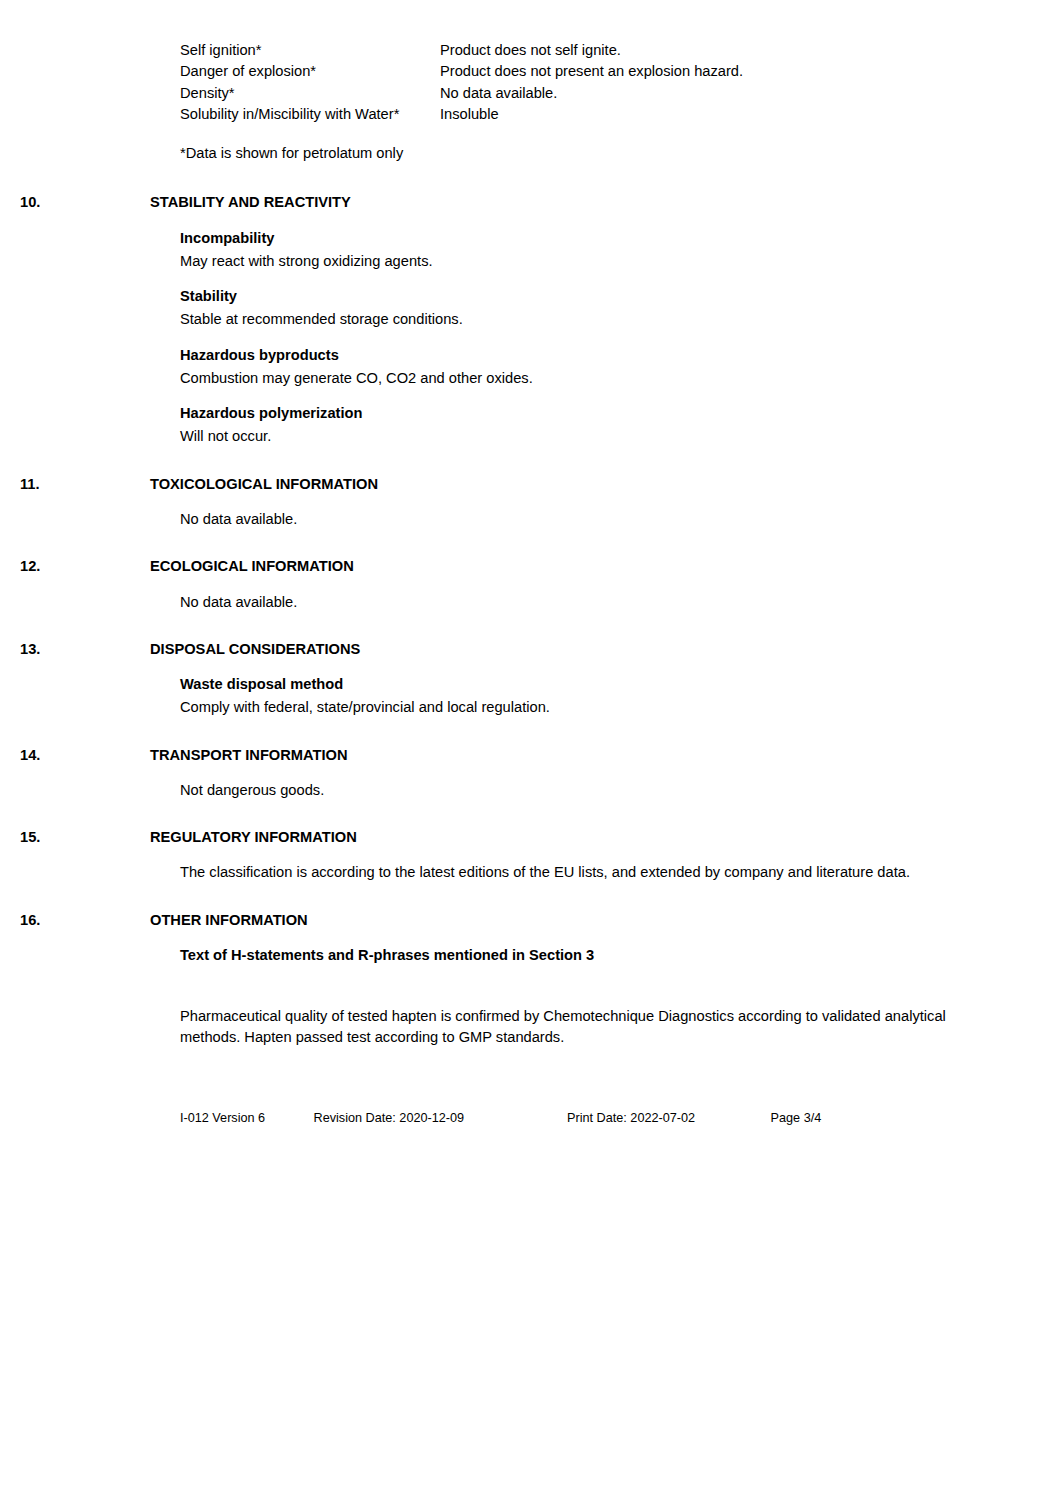| Self ignition* | Product does not self ignite. |
| Danger of explosion* | Product does not present an explosion hazard. |
| Density* | No data available. |
| Solubility in/Miscibility with Water* | Insoluble |
*Data is shown for petrolatum only
10. STABILITY AND REACTIVITY
Incompability
May react with strong oxidizing agents.
Stability
Stable at recommended storage conditions.
Hazardous byproducts
Combustion may generate CO, CO2 and other oxides.
Hazardous polymerization
Will not occur.
11. TOXICOLOGICAL INFORMATION
No data available.
12. ECOLOGICAL INFORMATION
No data available.
13. DISPOSAL CONSIDERATIONS
Waste disposal method
Comply with federal, state/provincial and local regulation.
14. TRANSPORT INFORMATION
Not dangerous goods.
15. REGULATORY INFORMATION
The classification is according to the latest editions of the EU lists, and extended by company and literature data.
16. OTHER INFORMATION
Text of H-statements and R-phrases mentioned in Section 3
Pharmaceutical quality of tested hapten is confirmed by Chemotechnique Diagnostics according to validated analytical methods. Hapten passed test according to GMP standards.
I-012 Version 6 Revision Date: 2020-12-09 Print Date: 2022-07-02 Page 3/4